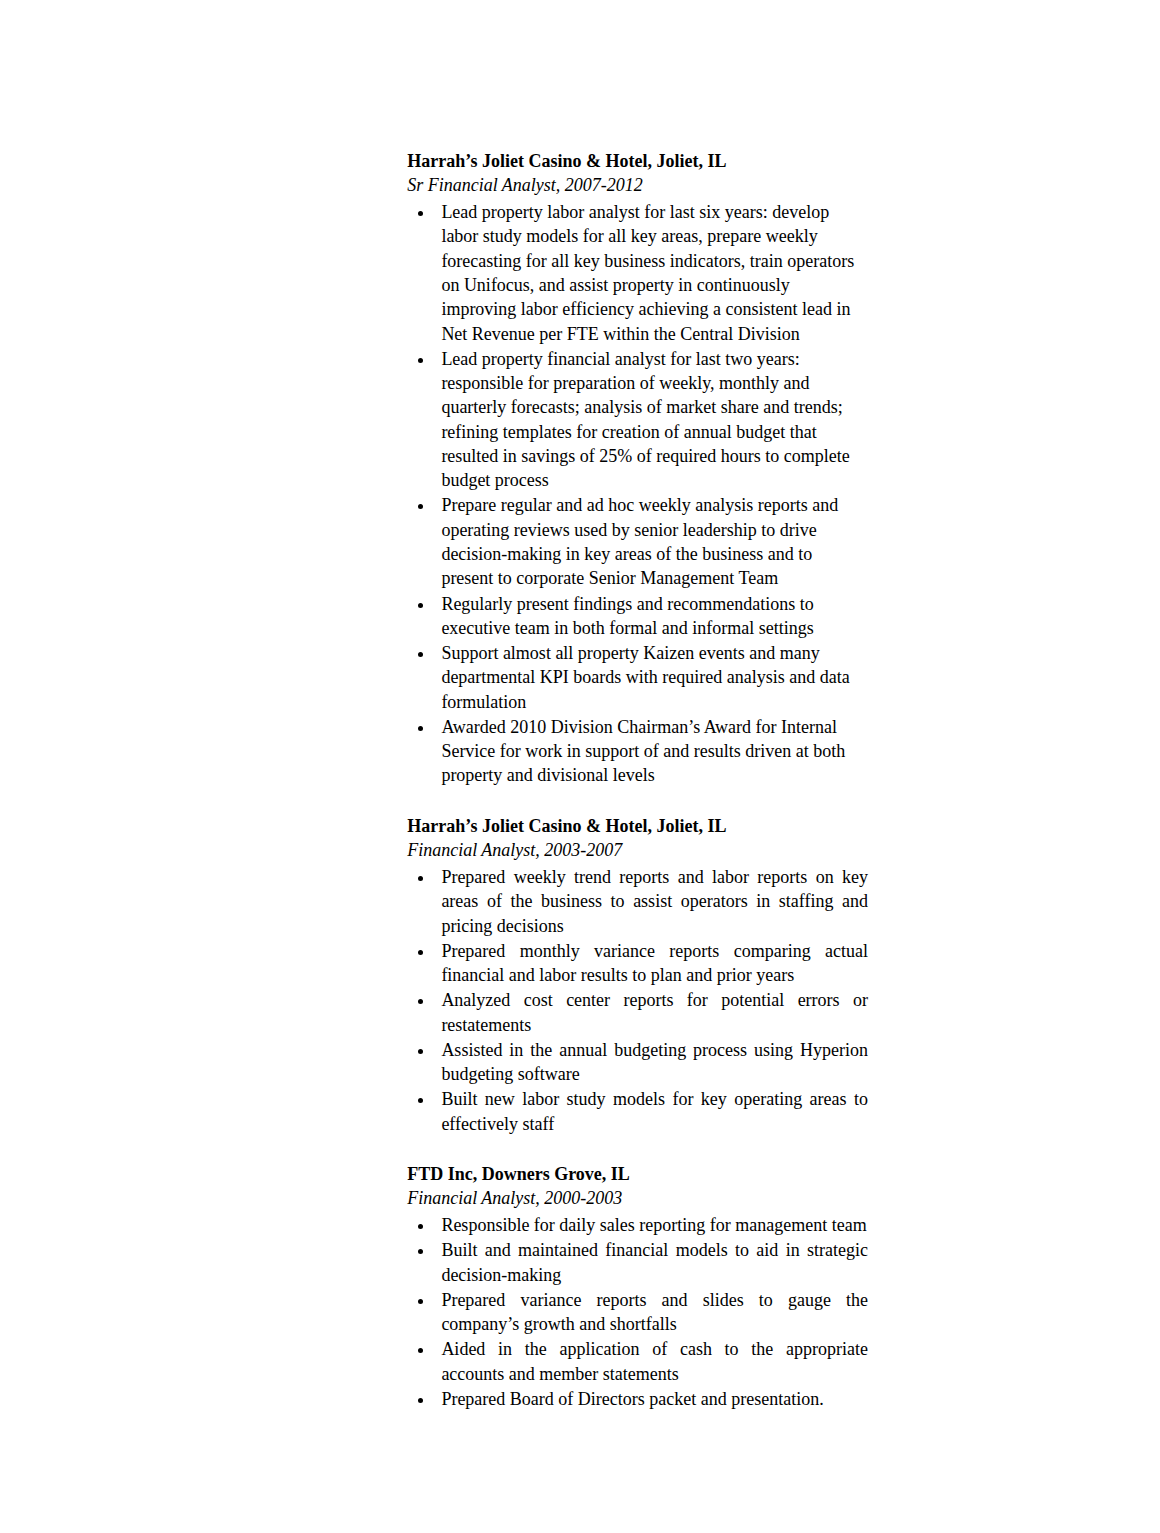Harrah’s Joliet Casino & Hotel, Joliet, IL
Sr Financial Analyst, 2007-2012
Lead property labor analyst for last six years: develop labor study models for all key areas, prepare weekly forecasting for all key business indicators, train operators on Unifocus, and assist property in continuously improving labor efficiency achieving a consistent lead in Net Revenue per FTE within the Central Division
Lead property financial analyst for last two years: responsible for preparation of weekly, monthly and quarterly forecasts; analysis of market share and trends; refining templates for creation of annual budget that resulted in savings of 25% of required hours to complete budget process
Prepare regular and ad hoc weekly analysis reports and operating reviews used by senior leadership to drive decision-making in key areas of the business and to present to corporate Senior Management Team
Regularly present findings and recommendations to executive team in both formal and informal settings
Support almost all property Kaizen events and many departmental KPI boards with required analysis and data formulation
Awarded 2010 Division Chairman’s Award for Internal Service for work in support of and results driven at both property and divisional levels
Harrah’s Joliet Casino & Hotel, Joliet, IL
Financial Analyst, 2003-2007
Prepared weekly trend reports and labor reports on key areas of the business to assist operators in staffing and pricing decisions
Prepared monthly variance reports comparing actual financial and labor results to plan and prior years
Analyzed cost center reports for potential errors or restatements
Assisted in the annual budgeting process using Hyperion budgeting software
Built new labor study models for key operating areas to effectively staff
FTD Inc, Downers Grove, IL
Financial Analyst, 2000-2003
Responsible for daily sales reporting for management team
Built and maintained financial models to aid in strategic decision-making
Prepared variance reports and slides to gauge the company’s growth and shortfalls
Aided in the application of cash to the appropriate accounts and member statements
Prepared Board of Directors packet and presentation.